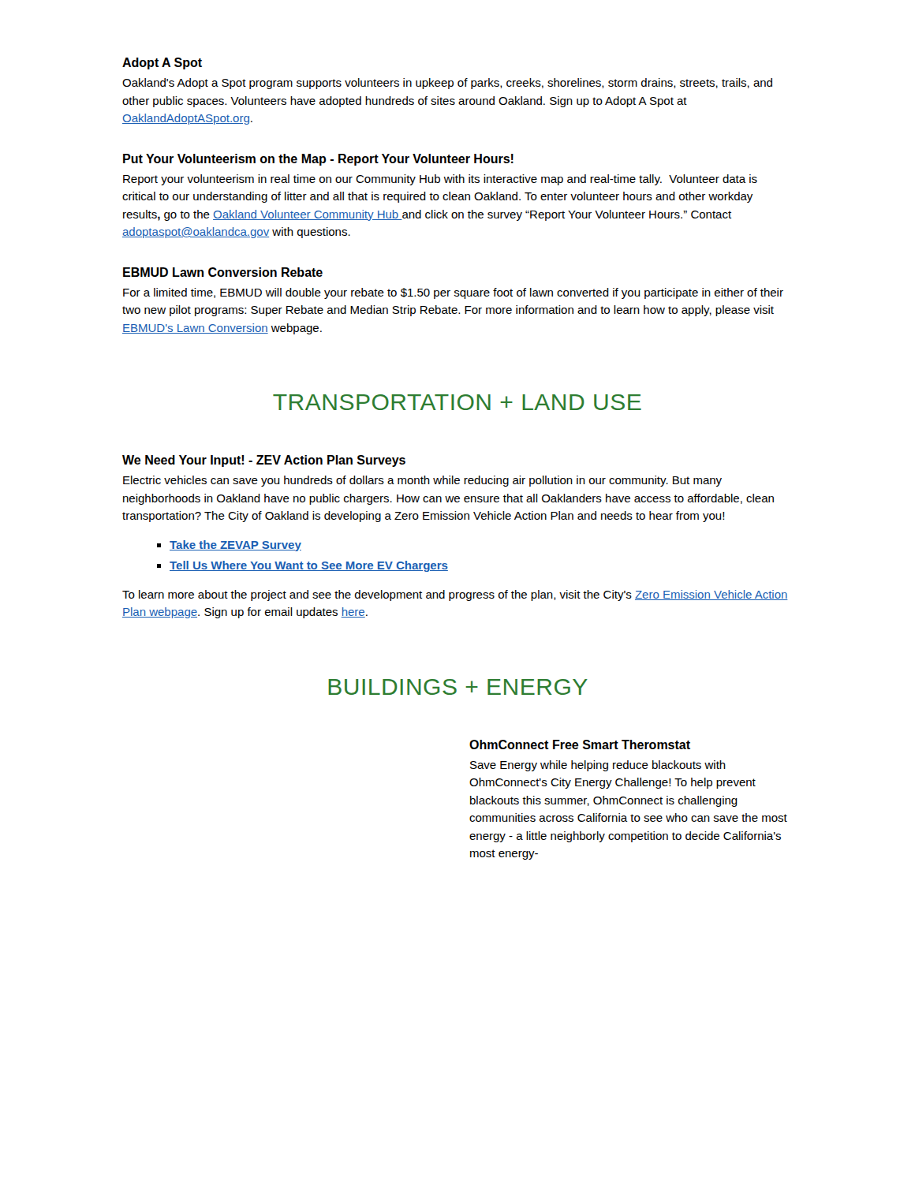Adopt A Spot
Oakland's Adopt a Spot program supports volunteers in upkeep of parks, creeks, shorelines, storm drains, streets, trails, and other public spaces. Volunteers have adopted hundreds of sites around Oakland. Sign up to Adopt A Spot at OaklandAdoptASpot.org.
Put Your Volunteerism on the Map - Report Your Volunteer Hours!
Report your volunteerism in real time on our Community Hub with its interactive map and real-time tally. Volunteer data is critical to our understanding of litter and all that is required to clean Oakland. To enter volunteer hours and other workday results, go to the Oakland Volunteer Community Hub and click on the survey “Report Your Volunteer Hours.” Contact adoptaspot@oaklandca.gov with questions.
EBMUD Lawn Conversion Rebate
For a limited time, EBMUD will double your rebate to $1.50 per square foot of lawn converted if you participate in either of their two new pilot programs: Super Rebate and Median Strip Rebate. For more information and to learn how to apply, please visit EBMUD's Lawn Conversion webpage.
TRANSPORTATION + LAND USE
We Need Your Input! - ZEV Action Plan Surveys
Electric vehicles can save you hundreds of dollars a month while reducing air pollution in our community. But many neighborhoods in Oakland have no public chargers. How can we ensure that all Oaklanders have access to affordable, clean transportation? The City of Oakland is developing a Zero Emission Vehicle Action Plan and needs to hear from you!
Take the ZEVAP Survey
Tell Us Where You Want to See More EV Chargers
To learn more about the project and see the development and progress of the plan, visit the City's Zero Emission Vehicle Action Plan webpage. Sign up for email updates here.
BUILDINGS + ENERGY
OhmConnect Free Smart Theromstat
Save Energy while helping reduce blackouts with OhmConnect's City Energy Challenge! To help prevent blackouts this summer, OhmConnect is challenging communities across California to see who can save the most energy - a little neighborly competition to decide California's most energy-